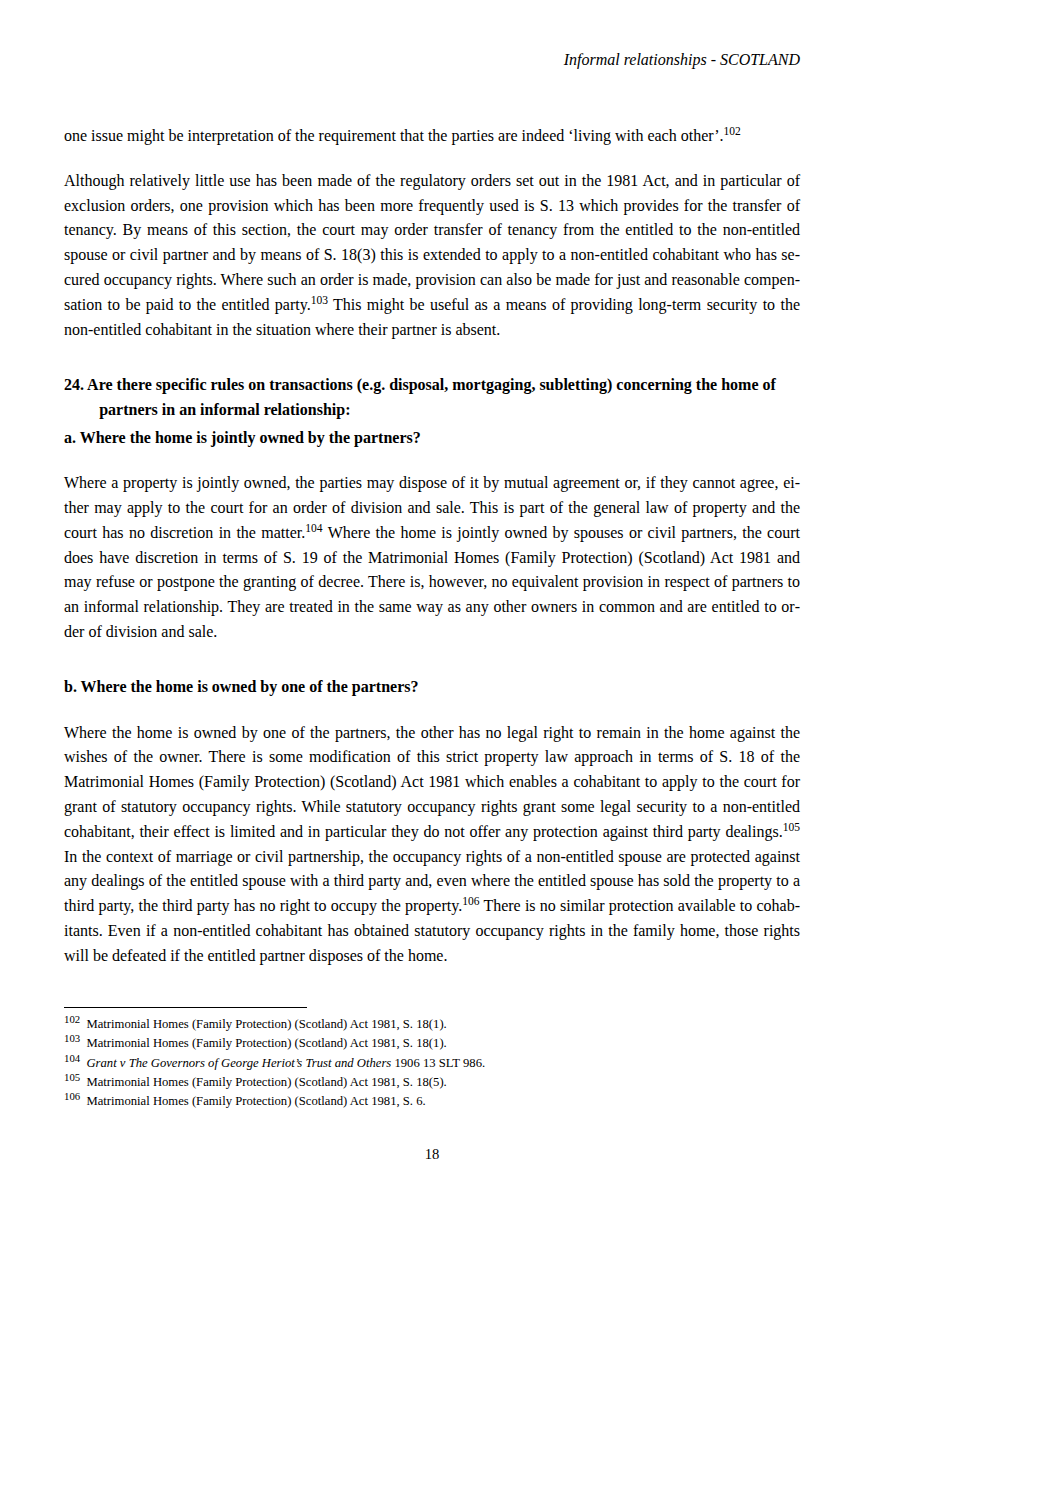Informal relationships - SCOTLAND
one issue might be interpretation of the requirement that the parties are indeed ‘living with each other’.102
Although relatively little use has been made of the regulatory orders set out in the 1981 Act, and in particular of exclusion orders, one provision which has been more frequently used is S. 13 which provides for the transfer of tenancy. By means of this section, the court may order transfer of tenancy from the entitled to the non-entitled spouse or civil partner and by means of S. 18(3) this is extended to apply to a non-entitled cohabitant who has secured occupancy rights. Where such an order is made, provision can also be made for just and reasonable compensation to be paid to the entitled party.103 This might be useful as a means of providing long-term security to the non-entitled cohabitant in the situation where their partner is absent.
24. Are there specific rules on transactions (e.g. disposal, mortgaging, subletting) concerning the home of partners in an informal relationship:
a. Where the home is jointly owned by the partners?
Where a property is jointly owned, the parties may dispose of it by mutual agreement or, if they cannot agree, either may apply to the court for an order of division and sale. This is part of the general law of property and the court has no discretion in the matter.104 Where the home is jointly owned by spouses or civil partners, the court does have discretion in terms of S. 19 of the Matrimonial Homes (Family Protection) (Scotland) Act 1981 and may refuse or postpone the granting of decree. There is, however, no equivalent provision in respect of partners to an informal relationship. They are treated in the same way as any other owners in common and are entitled to order of division and sale.
b. Where the home is owned by one of the partners?
Where the home is owned by one of the partners, the other has no legal right to remain in the home against the wishes of the owner. There is some modification of this strict property law approach in terms of S. 18 of the Matrimonial Homes (Family Protection) (Scotland) Act 1981 which enables a cohabitant to apply to the court for grant of statutory occupancy rights. While statutory occupancy rights grant some legal security to a non-entitled cohabitant, their effect is limited and in particular they do not offer any protection against third party dealings.105 In the context of marriage or civil partnership, the occupancy rights of a non-entitled spouse are protected against any dealings of the entitled spouse with a third party and, even where the entitled spouse has sold the property to a third party, the third party has no right to occupy the property.106 There is no similar protection available to cohabitants. Even if a non-entitled cohabitant has obtained statutory occupancy rights in the family home, those rights will be defeated if the entitled partner disposes of the home.
102 Matrimonial Homes (Family Protection) (Scotland) Act 1981, S. 18(1).
103 Matrimonial Homes (Family Protection) (Scotland) Act 1981, S. 18(1).
104 Grant v The Governors of George Heriot’s Trust and Others 1906 13 SLT 986.
105 Matrimonial Homes (Family Protection) (Scotland) Act 1981, S. 18(5).
106 Matrimonial Homes (Family Protection) (Scotland) Act 1981, S. 6.
18